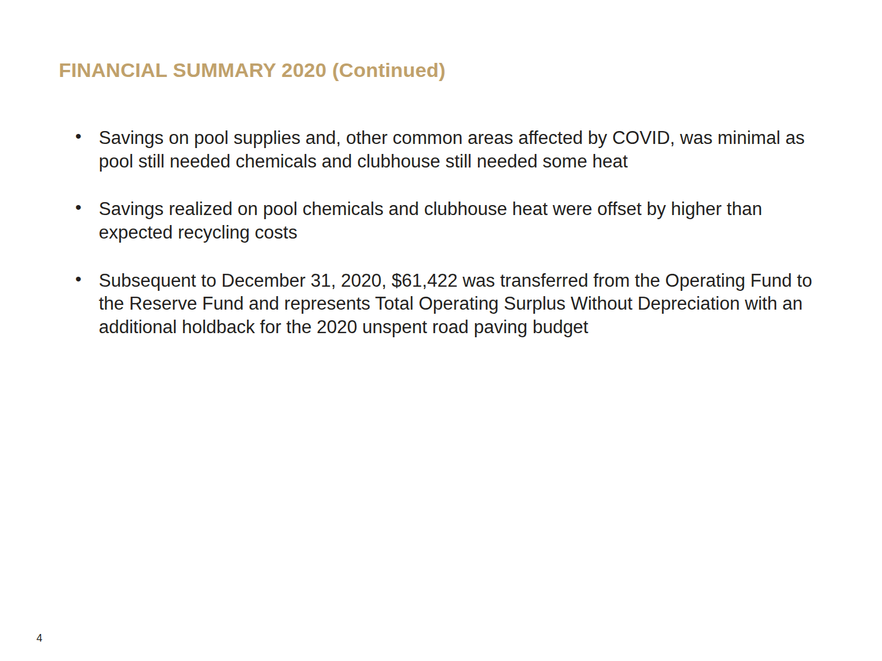FINANCIAL SUMMARY 2020 (Continued)
Savings on pool supplies and, other common areas affected by COVID, was minimal as pool still needed chemicals and clubhouse still needed some heat
Savings realized on pool chemicals and clubhouse heat were offset by higher than expected recycling costs
Subsequent to December 31, 2020, $61,422 was transferred from the Operating Fund to the Reserve Fund and represents Total Operating Surplus Without Depreciation with an additional holdback for the 2020 unspent road paving budget
4